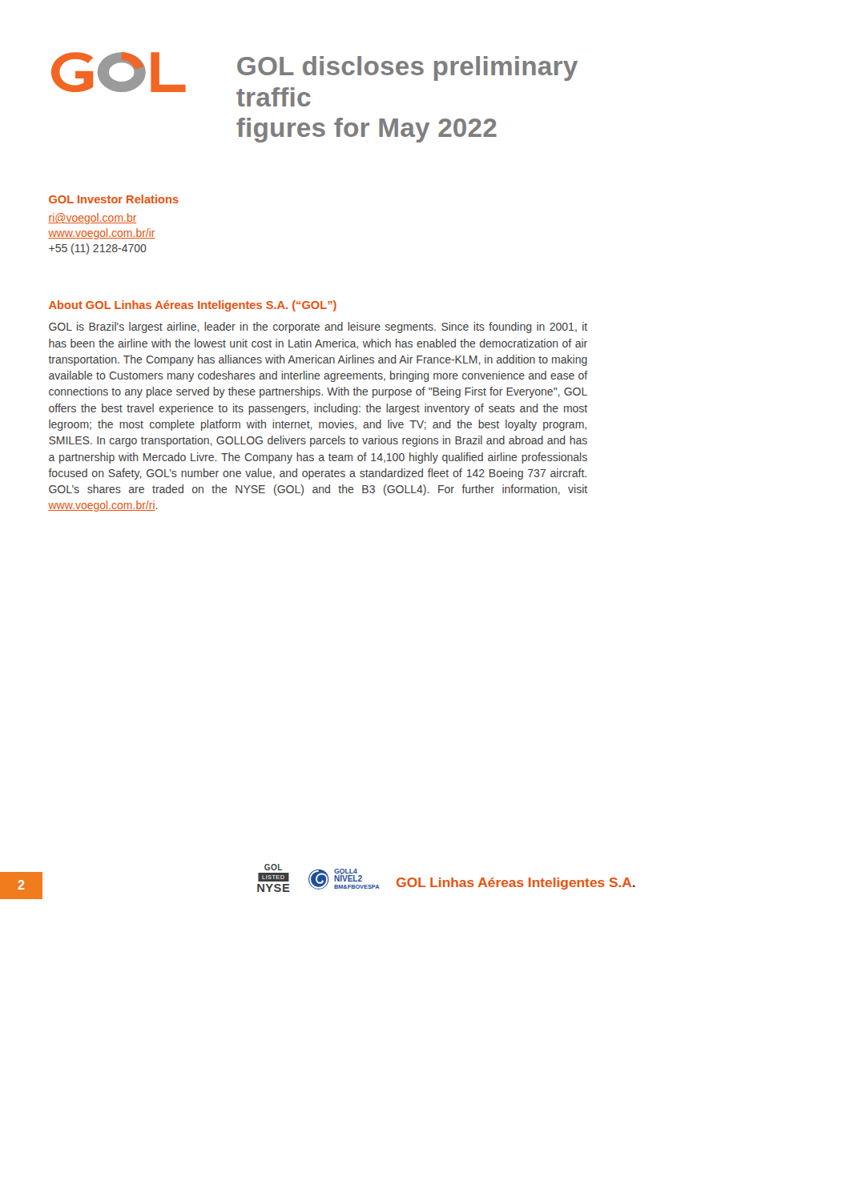GOL discloses preliminary traffic
figures for May 2022
GOL Investor Relations
ri@voegol.com.br
www.voegol.com.br/ir
+55 (11) 2128-4700
About GOL Linhas Aéreas Inteligentes S.A. (“GOL”)
GOL is Brazil's largest airline, leader in the corporate and leisure segments. Since its founding in 2001, it has been the airline with the lowest unit cost in Latin America, which has enabled the democratization of air transportation. The Company has alliances with American Airlines and Air France-KLM, in addition to making available to Customers many codeshares and interline agreements, bringing more convenience and ease of connections to any place served by these partnerships. With the purpose of "Being First for Everyone", GOL offers the best travel experience to its passengers, including: the largest inventory of seats and the most legroom; the most complete platform with internet, movies, and live TV; and the best loyalty program, SMILES. In cargo transportation, GOLLOG delivers parcels to various regions in Brazil and abroad and has a partnership with Mercado Livre. The Company has a team of 14,100 highly qualified airline professionals focused on Safety, GOL’s number one value, and operates a standardized fleet of 142 Boeing 737 aircraft. GOL’s shares are traded on the NYSE (GOL) and the B3 (GOLL4). For further information, visit www.voegol.com.br/ri.
2
GOL LISTED NYSE
GOLL4 NÍVEL2 BM&FBOVESPA
GOL Linhas Aéreas Inteligentes S.A.